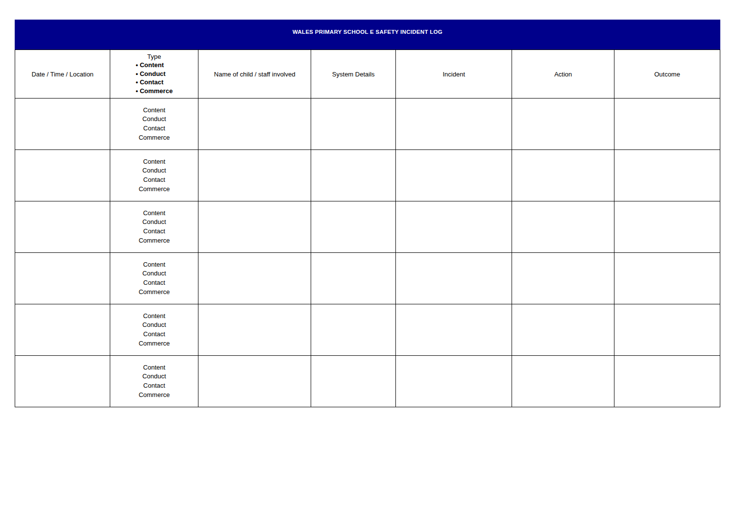WALES PRIMARY SCHOOL E SAFETY INCIDENT LOG
| Date / Time / Location | Type Content Conduct Contact Commerce | Name of child / staff involved | System Details | Incident | Action | Outcome |
| --- | --- | --- | --- | --- | --- | --- |
| | Content Conduct Contact Commerce | | | | | |
| | Content Conduct Contact Commerce | | | | | |
| | Content Conduct Contact Commerce | | | | | |
| | Content Conduct Contact Commerce | | | | | |
| | Content Conduct Contact Commerce | | | | | |
| | Content Conduct Contact Commerce | | | | | |